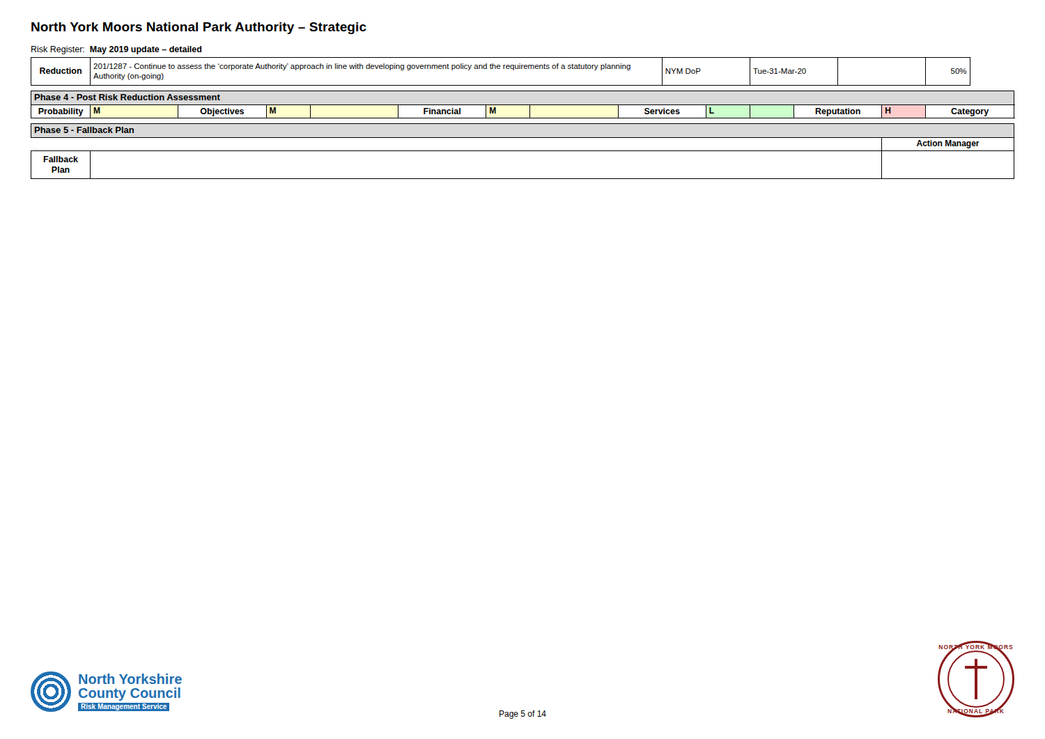North York Moors National Park Authority – Strategic
Risk Register: May 2019 update – detailed
| Reduction | 201/1287 - Continue to assess the ‘corporate Authority’ approach in line with developing government policy and the requirements of a statutory planning Authority (on-going) | NYM DoP | Tue-31-Mar-20 | | 50% |
| Phase 4 - Post Risk Reduction Assessment |
| Probability | M | Objectives | M | | Financial | M | | Services | L | | Reputation | H | Category | 2 |
| Phase 5 - Fallback Plan |
| | Action Manager |
| Fallback Plan | | |
North Yorkshire
County Council
Risk Management Service
NORTH YORK MOORS
NATIONAL PARK
Page 5 of 14